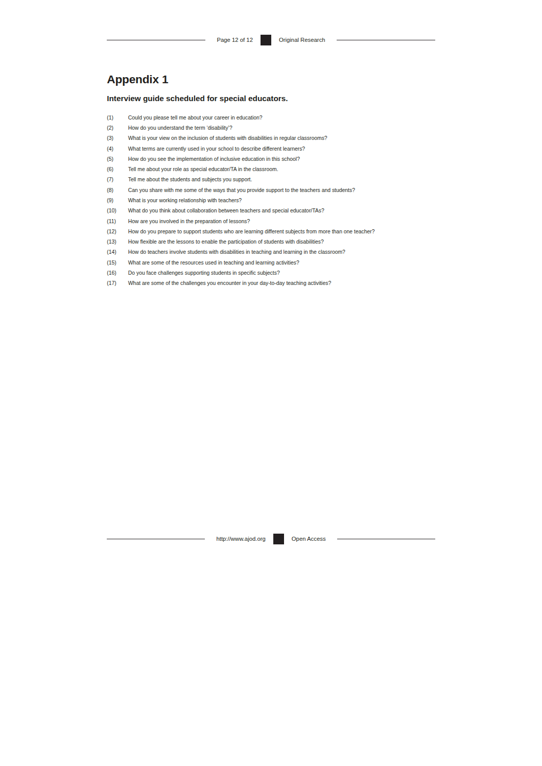Page 12 of 12
Original Research
Appendix 1
Interview guide scheduled for special educators.
Could you please tell me about your career in education?
How do you understand the term ‘disability’?
What is your view on the inclusion of students with disabilities in regular classrooms?
What terms are currently used in your school to describe different learners?
How do you see the implementation of inclusive education in this school?
Tell me about your role as special educator/TA in the classroom.
Tell me about the students and subjects you support.
Can you share with me some of the ways that you provide support to the teachers and students?
What is your working relationship with teachers?
What do you think about collaboration between teachers and special educator/TAs?
How are you involved in the preparation of lessons?
How do you prepare to support students who are learning different subjects from more than one teacher?
How flexible are the lessons to enable the participation of students with disabilities?
How do teachers involve students with disabilities in teaching and learning in the classroom?
What are some of the resources used in teaching and learning activities?
Do you face challenges supporting students in specific subjects?
What are some of the challenges you encounter in your day-to-day teaching activities?
http://www.ajod.org
Open Access